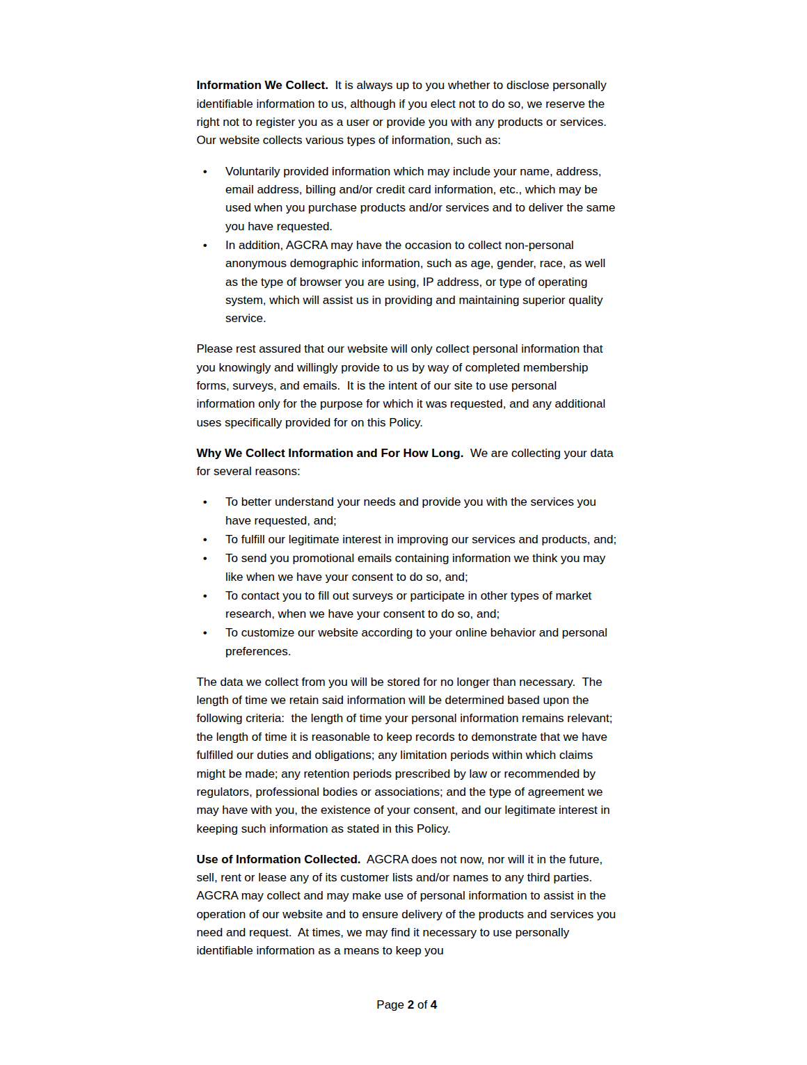Information We Collect. It is always up to you whether to disclose personally identifiable information to us, although if you elect not to do so, we reserve the right not to register you as a user or provide you with any products or services. Our website collects various types of information, such as:
Voluntarily provided information which may include your name, address, email address, billing and/or credit card information, etc., which may be used when you purchase products and/or services and to deliver the same you have requested.
In addition, AGCRA may have the occasion to collect non-personal anonymous demographic information, such as age, gender, race, as well as the type of browser you are using, IP address, or type of operating system, which will assist us in providing and maintaining superior quality service.
Please rest assured that our website will only collect personal information that you knowingly and willingly provide to us by way of completed membership forms, surveys, and emails. It is the intent of our site to use personal information only for the purpose for which it was requested, and any additional uses specifically provided for on this Policy.
Why We Collect Information and For How Long. We are collecting your data for several reasons:
To better understand your needs and provide you with the services you have requested, and;
To fulfill our legitimate interest in improving our services and products, and;
To send you promotional emails containing information we think you may like when we have your consent to do so, and;
To contact you to fill out surveys or participate in other types of market research, when we have your consent to do so, and;
To customize our website according to your online behavior and personal preferences.
The data we collect from you will be stored for no longer than necessary. The length of time we retain said information will be determined based upon the following criteria: the length of time your personal information remains relevant; the length of time it is reasonable to keep records to demonstrate that we have fulfilled our duties and obligations; any limitation periods within which claims might be made; any retention periods prescribed by law or recommended by regulators, professional bodies or associations; and the type of agreement we may have with you, the existence of your consent, and our legitimate interest in keeping such information as stated in this Policy.
Use of Information Collected. AGCRA does not now, nor will it in the future, sell, rent or lease any of its customer lists and/or names to any third parties. AGCRA may collect and may make use of personal information to assist in the operation of our website and to ensure delivery of the products and services you need and request. At times, we may find it necessary to use personally identifiable information as a means to keep you
Page 2 of 4